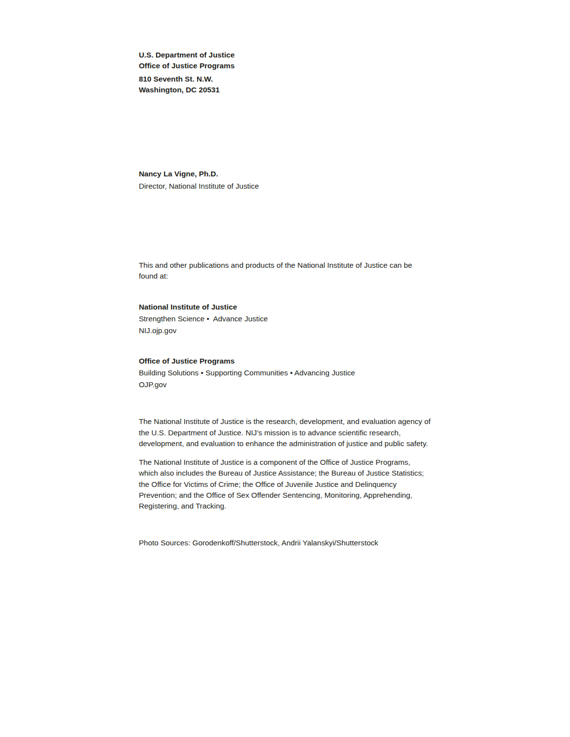U.S. Department of Justice
Office of Justice Programs
810 Seventh St. N.W.
Washington, DC 20531
Nancy La Vigne, Ph.D.
Director, National Institute of Justice
This and other publications and products of the National Institute of Justice can be found at:
National Institute of Justice
Strengthen Science • Advance Justice
NIJ.ojp.gov
Office of Justice Programs
Building Solutions • Supporting Communities • Advancing Justice
OJP.gov
The National Institute of Justice is the research, development, and evaluation agency of the U.S. Department of Justice. NIJ’s mission is to advance scientific research, development, and evaluation to enhance the administration of justice and public safety.
The National Institute of Justice is a component of the Office of Justice Programs, which also includes the Bureau of Justice Assistance; the Bureau of Justice Statistics; the Office for Victims of Crime; the Office of Juvenile Justice and Delinquency Prevention; and the Office of Sex Offender Sentencing, Monitoring, Apprehending, Registering, and Tracking.
Photo Sources: Gorodenkoff/Shutterstock, Andrii Yalanskyi/Shutterstock